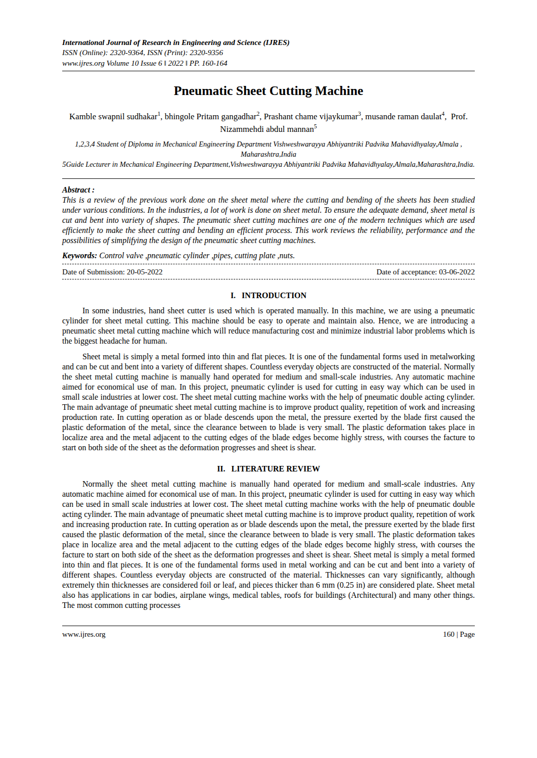International Journal of Research in Engineering and Science (IJRES)
ISSN (Online): 2320-9364, ISSN (Print): 2320-9356
www.ijres.org Volume 10 Issue 6 ǁ 2022 ǁ PP. 160-164
Pneumatic Sheet Cutting Machine
Kamble swapnil sudhakar1, bhingole Pritam gangadhar2, Prashant chame vijaykumar3, musande raman daulat4, Prof. Nizammehdi abdul mannan5
1,2,3,4 Student of Diploma in Mechanical Engineering Department Vishweshwarayya Abhiyantriki Padvika Mahavidhyalay,Almala , Maharashtra,India
5Guide Lecturer in Mechanical Engineering Department,Vishweshwarayya Abhiyantriki Padvika Mahavidhyalay,Almala,Maharashtra,India.
Abstract :
This is a review of the previous work done on the sheet metal where the cutting and bending of the sheets has been studied under various conditions. In the industries, a lot of work is done on sheet metal. To ensure the adequate demand, sheet metal is cut and bent into variety of shapes. The pneumatic sheet cutting machines are one of the modern techniques which are used efficiently to make the sheet cutting and bending an efficient process. This work reviews the reliability, performance and the possibilities of simplifying the design of the pneumatic sheet cutting machines.
Keywords: Control valve ,pneumatic cylinder ,pipes, cutting plate ,nuts.
Date of Submission: 20-05-2022 Date of acceptance: 03-06-2022
I. Introduction
In some industries, hand sheet cutter is used which is operated manually. In this machine, we are using a pneumatic cylinder for sheet metal cutting. This machine should be easy to operate and maintain also. Hence, we are introducing a pneumatic sheet metal cutting machine which will reduce manufacturing cost and minimize industrial labor problems which is the biggest headache for human.
Sheet metal is simply a metal formed into thin and flat pieces. It is one of the fundamental forms used in metalworking and can be cut and bent into a variety of different shapes. Countless everyday objects are constructed of the material. Normally the sheet metal cutting machine is manually hand operated for medium and small-scale industries. Any automatic machine aimed for economical use of man. In this project, pneumatic cylinder is used for cutting in easy way which can be used in small scale industries at lower cost. The sheet metal cutting machine works with the help of pneumatic double acting cylinder. The main advantage of pneumatic sheet metal cutting machine is to improve product quality, repetition of work and increasing production rate. In cutting operation as or blade descends upon the metal, the pressure exerted by the blade first caused the plastic deformation of the metal, since the clearance between to blade is very small. The plastic deformation takes place in localize area and the metal adjacent to the cutting edges of the blade edges become highly stress, with courses the facture to start on both side of the sheet as the deformation progresses and sheet is shear.
II. Literature Review
Normally the sheet metal cutting machine is manually hand operated for medium and small-scale industries. Any automatic machine aimed for economical use of man. In this project, pneumatic cylinder is used for cutting in easy way which can be used in small scale industries at lower cost. The sheet metal cutting machine works with the help of pneumatic double acting cylinder. The main advantage of pneumatic sheet metal cutting machine is to improve product quality, repetition of work and increasing production rate. In cutting operation as or blade descends upon the metal, the pressure exerted by the blade first caused the plastic deformation of the metal, since the clearance between to blade is very small. The plastic deformation takes place in localize area and the metal adjacent to the cutting edges of the blade edges become highly stress, with courses the facture to start on both side of the sheet as the deformation progresses and sheet is shear. Sheet metal is simply a metal formed into thin and flat pieces. It is one of the fundamental forms used in metal working and can be cut and bent into a variety of different shapes. Countless everyday objects are constructed of the material. Thicknesses can vary significantly, although extremely thin thicknesses are considered foil or leaf, and pieces thicker than 6 mm (0.25 in) are considered plate. Sheet metal also has applications in car bodies, airplane wings, medical tables, roofs for buildings (Architectural) and many other things. The most common cutting processes
www.ijres.org 160 | Page